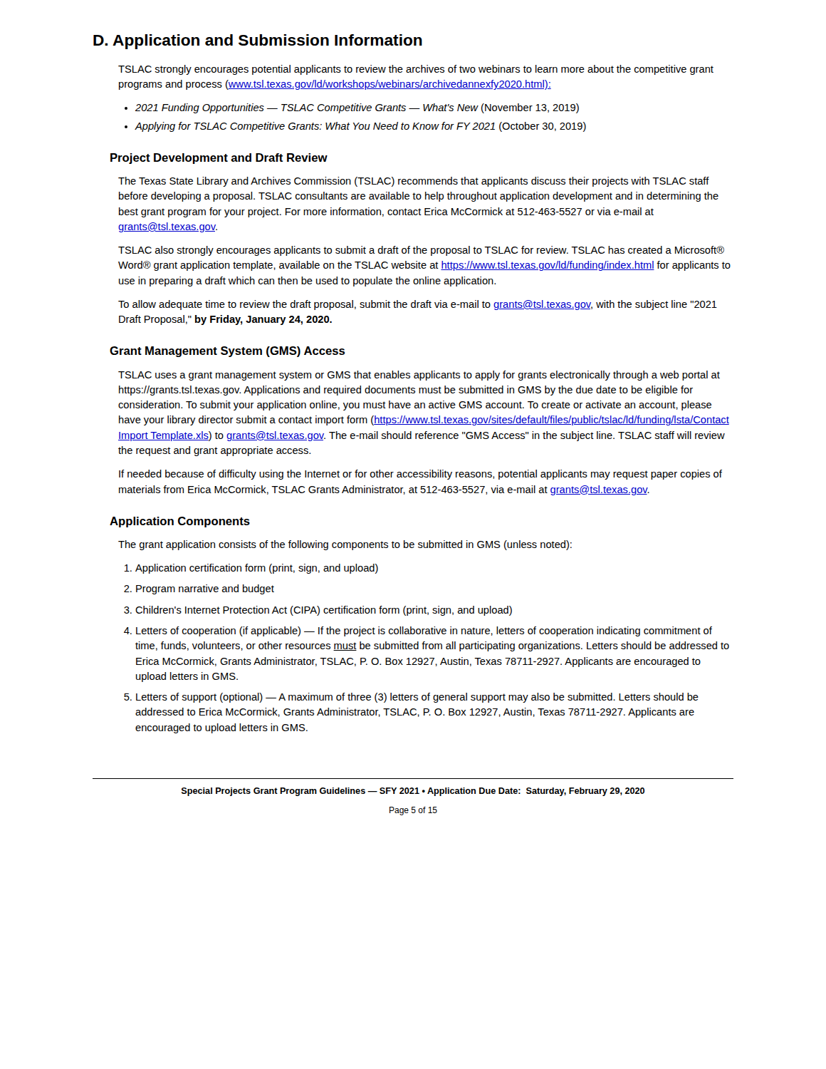D. Application and Submission Information
TSLAC strongly encourages potential applicants to review the archives of two webinars to learn more about the competitive grant programs and process (www.tsl.texas.gov/ld/workshops/webinars/archivedannexfy2020.html):
2021 Funding Opportunities — TSLAC Competitive Grants — What's New (November 13, 2019)
Applying for TSLAC Competitive Grants: What You Need to Know for FY 2021 (October 30, 2019)
Project Development and Draft Review
The Texas State Library and Archives Commission (TSLAC) recommends that applicants discuss their projects with TSLAC staff before developing a proposal. TSLAC consultants are available to help throughout application development and in determining the best grant program for your project. For more information, contact Erica McCormick at 512-463-5527 or via e-mail at grants@tsl.texas.gov.
TSLAC also strongly encourages applicants to submit a draft of the proposal to TSLAC for review. TSLAC has created a Microsoft® Word® grant application template, available on the TSLAC website at https://www.tsl.texas.gov/ld/funding/index.html for applicants to use in preparing a draft which can then be used to populate the online application.
To allow adequate time to review the draft proposal, submit the draft via e-mail to grants@tsl.texas.gov, with the subject line "2021 Draft Proposal," by Friday, January 24, 2020.
Grant Management System (GMS) Access
TSLAC uses a grant management system or GMS that enables applicants to apply for grants electronically through a web portal at https://grants.tsl.texas.gov. Applications and required documents must be submitted in GMS by the due date to be eligible for consideration. To submit your application online, you must have an active GMS account. To create or activate an account, please have your library director submit a contact import form (https://www.tsl.texas.gov/sites/default/files/public/tslac/ld/funding/lsta/Contact Import Template.xls) to grants@tsl.texas.gov. The e-mail should reference "GMS Access" in the subject line. TSLAC staff will review the request and grant appropriate access.
If needed because of difficulty using the Internet or for other accessibility reasons, potential applicants may request paper copies of materials from Erica McCormick, TSLAC Grants Administrator, at 512-463-5527, via e-mail at grants@tsl.texas.gov.
Application Components
The grant application consists of the following components to be submitted in GMS (unless noted):
Application certification form (print, sign, and upload)
Program narrative and budget
Children's Internet Protection Act (CIPA) certification form (print, sign, and upload)
Letters of cooperation (if applicable) — If the project is collaborative in nature, letters of cooperation indicating commitment of time, funds, volunteers, or other resources must be submitted from all participating organizations. Letters should be addressed to Erica McCormick, Grants Administrator, TSLAC, P. O. Box 12927, Austin, Texas 78711-2927. Applicants are encouraged to upload letters in GMS.
Letters of support (optional) — A maximum of three (3) letters of general support may also be submitted. Letters should be addressed to Erica McCormick, Grants Administrator, TSLAC, P. O. Box 12927, Austin, Texas 78711-2927. Applicants are encouraged to upload letters in GMS.
Special Projects Grant Program Guidelines — SFY 2021 • Application Due Date: Saturday, February 29, 2020
Page 5 of 15